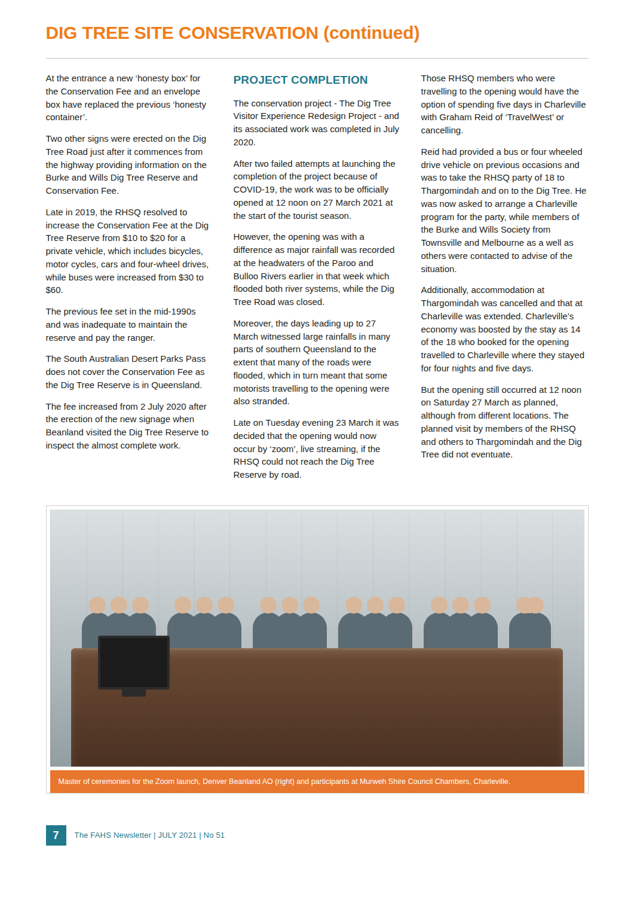DIG TREE SITE CONSERVATION (continued)
At the entrance a new ‘honesty box’ for the Conservation Fee and an envelope box have replaced the previous ‘honesty container’.
Two other signs were erected on the Dig Tree Road just after it commences from the highway providing information on the Burke and Wills Dig Tree Reserve and Conservation Fee.
Late in 2019, the RHSQ resolved to increase the Conservation Fee at the Dig Tree Reserve from $10 to $20 for a private vehicle, which includes bicycles, motor cycles, cars and four-wheel drives, while buses were increased from $30 to $60.
The previous fee set in the mid-1990s and was inadequate to maintain the reserve and pay the ranger.
The South Australian Desert Parks Pass does not cover the Conservation Fee as the Dig Tree Reserve is in Queensland.
The fee increased from 2 July 2020 after the erection of the new signage when Beanland visited the Dig Tree Reserve to inspect the almost complete work.
PROJECT COMPLETION
The conservation project - The Dig Tree Visitor Experience Redesign Project - and its associated work was completed in July 2020.
After two failed attempts at launching the completion of the project because of COVID-19, the work was to be officially opened at 12 noon on 27 March 2021 at the start of the tourist season.
However, the opening was with a difference as major rainfall was recorded at the headwaters of the Paroo and Bulloo Rivers earlier in that week which flooded both river systems, while the Dig Tree Road was closed.
Moreover, the days leading up to 27 March witnessed large rainfalls in many parts of southern Queensland to the extent that many of the roads were flooded, which in turn meant that some motorists travelling to the opening were also stranded.
Late on Tuesday evening 23 March it was decided that the opening would now occur by ‘zoom’, live streaming, if the RHSQ could not reach the Dig Tree Reserve by road.
Those RHSQ members who were travelling to the opening would have the option of spending five days in Charleville with Graham Reid of ‘TravelWest’ or cancelling.
Reid had provided a bus or four wheeled drive vehicle on previous occasions and was to take the RHSQ party of 18 to Thargomindah and on to the Dig Tree. He was now asked to arrange a Charleville program for the party, while members of the Burke and Wills Society from Townsville and Melbourne as a well as others were contacted to advise of the situation.
Additionally, accommodation at Thargomindah was cancelled and that at Charleville was extended. Charleville’s economy was boosted by the stay as 14 of the 18 who booked for the opening travelled to Charleville where they stayed for four nights and five days.
But the opening still occurred at 12 noon on Saturday 27 March as planned, although from different locations. The planned visit by members of the RHSQ and others to Thargomindah and the Dig Tree did not eventuate.
Master of ceremonies for the Zoom launch, Denver Beanland AO (right) and participants at Murweh Shire Council Chambers, Charleville.
7
The FAHS Newsletter | JULY 2021 | No 51